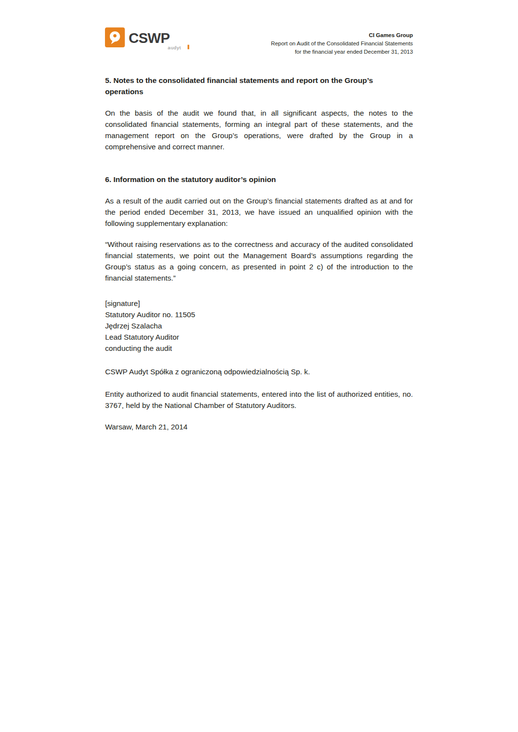CSWP audyt
CI Games Group
Report on Audit of the Consolidated Financial Statements
for the financial year ended December 31, 2013
5. Notes to the consolidated financial statements and report on the Group’s operations
On the basis of the audit we found that, in all significant aspects, the notes to the consolidated financial statements, forming an integral part of these statements, and the management report on the Group’s operations, were drafted by the Group in a comprehensive and correct manner.
6. Information on the statutory auditor’s opinion
As a result of the audit carried out on the Group’s financial statements drafted as at and for the period ended December 31, 2013, we have issued an unqualified opinion with the following supplementary explanation:
“Without raising reservations as to the correctness and accuracy of the audited consolidated financial statements, we point out the Management Board’s assumptions regarding the Group’s status as a going concern, as presented in point 2 c) of the introduction to the financial statements.”
[signature]
Statutory Auditor no. 11505
Jędrzej Szalacha
Lead Statutory Auditor
conducting the audit
CSWP Audyt Spółka z ograniczoną odpowiedzialnością Sp. k.
Entity authorized to audit financial statements, entered into the list of authorized entities, no. 3767, held by the National Chamber of Statutory Auditors.
Warsaw, March 21, 2014